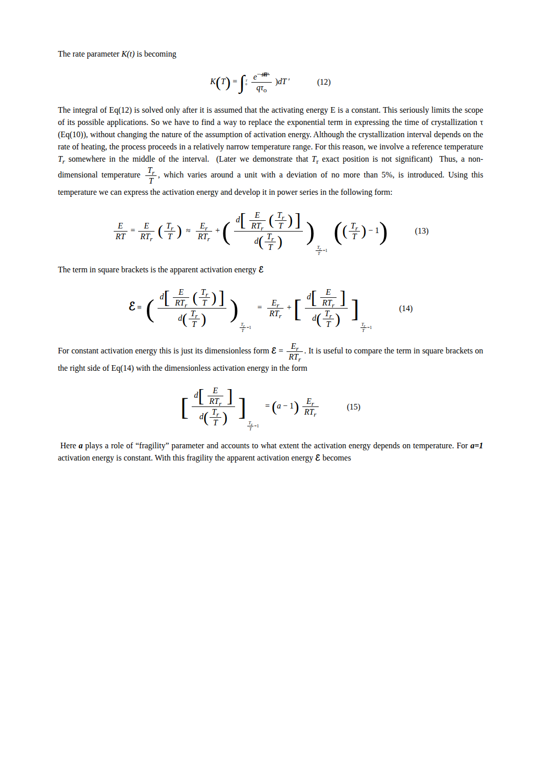The rate parameter K(t) is becoming
K(T) = ∫T 0 e−ERT′ qτo )dT ′
(12)
The integral of Eq(12) is solved only after it is assumed that the activating energy E is a constant. This seriously limits the scope of its possible applications. So we have to find a way to replace the exponential term in expressing the time of crystallization τ (Eq(10)), without changing the nature of the assumption of activation energy. Although the crystallization interval depends on the rate of heating, the process proceeds in a relatively narrow temperature range. For this reason, we involve a reference temperature Tr somewhere in the middle of the interval. (Later we demonstrate that Tr exact position is not significant) Thus, a non-dimensional temperature Tr T, which varies around a unit with a deviation of no more than 5%, is introduced. Using this temperature we can express the activation energy and develop it in power series in the following form:
ERT = ERTr (Tr T) ≈ Er RTr + ( d[ ERTr (Tr T) ] d(Tr T) ) Tr T=1 ((Tr T) − 1)
(13)
The term in square brackets is the apparent activation energy ℰ
ℰ ≡ ( d[ ERTr (Tr T) ] d(Tr T) ) Tr T=1 = Er RTr + [ d[ ERTr ] d(Tr T) ] Tr T=1
(14)
For constant activation energy this is just its dimensionless form ℰ = Er RTr. It is useful to compare the term in square brackets on the right side of Eq(14) with the dimensionless activation energy in the form
[ d[ ERTr ] d(Tr T) ] Tr T=1 = (a − 1) Er RTr
(15)
Here a plays a role of “fragility” parameter and accounts to what extent the activation energy depends on temperature. For a=1 activation energy is constant. With this fragility the apparent activation energy ℰ becomes